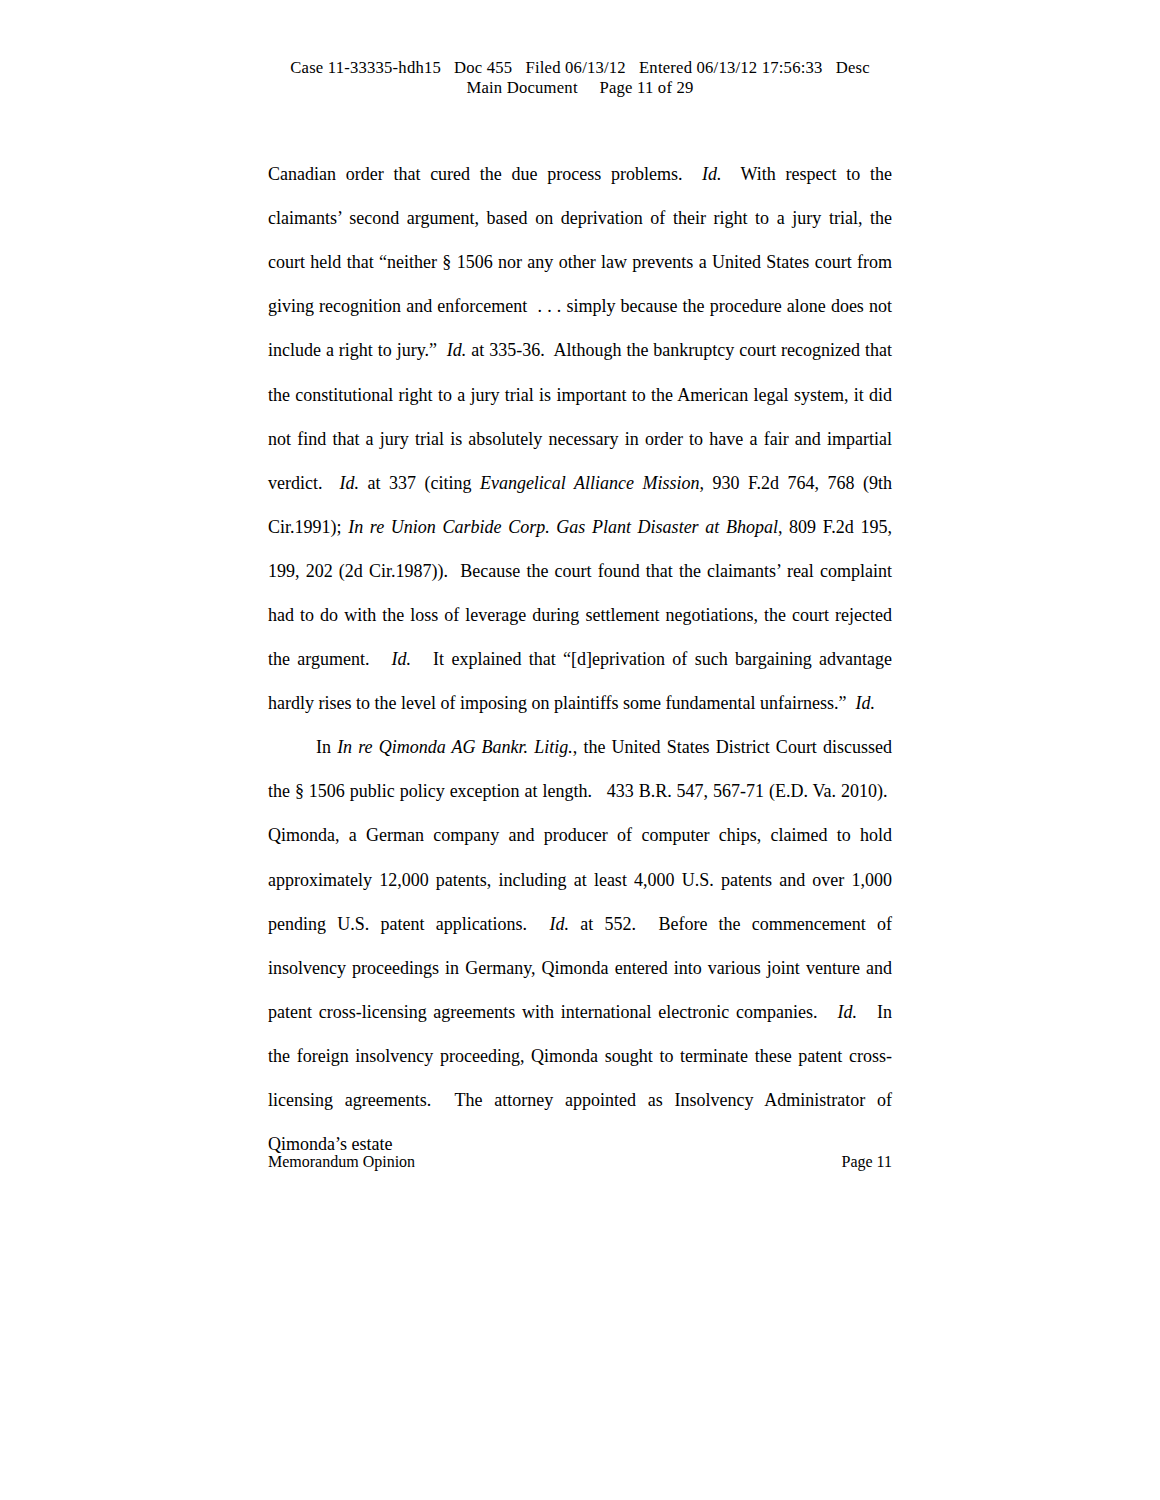Case 11-33335-hdh15 Doc 455 Filed 06/13/12 Entered 06/13/12 17:56:33 Desc
Main Document Page 11 of 29
Canadian order that cured the due process problems. Id. With respect to the claimants’ second argument, based on deprivation of their right to a jury trial, the court held that “neither § 1506 nor any other law prevents a United States court from giving recognition and enforcement . . . simply because the procedure alone does not include a right to jury.” Id. at 335-36. Although the bankruptcy court recognized that the constitutional right to a jury trial is important to the American legal system, it did not find that a jury trial is absolutely necessary in order to have a fair and impartial verdict. Id. at 337 (citing Evangelical Alliance Mission, 930 F.2d 764, 768 (9th Cir.1991); In re Union Carbide Corp. Gas Plant Disaster at Bhopal, 809 F.2d 195, 199, 202 (2d Cir.1987)). Because the court found that the claimants’ real complaint had to do with the loss of leverage during settlement negotiations, the court rejected the argument. Id. It explained that “[d]eprivation of such bargaining advantage hardly rises to the level of imposing on plaintiffs some fundamental unfairness.” Id.
In In re Qimonda AG Bankr. Litig., the United States District Court discussed the § 1506 public policy exception at length. 433 B.R. 547, 567-71 (E.D. Va. 2010). Qimonda, a German company and producer of computer chips, claimed to hold approximately 12,000 patents, including at least 4,000 U.S. patents and over 1,000 pending U.S. patent applications. Id. at 552. Before the commencement of insolvency proceedings in Germany, Qimonda entered into various joint venture and patent cross-licensing agreements with international electronic companies. Id. In the foreign insolvency proceeding, Qimonda sought to terminate these patent cross-licensing agreements. The attorney appointed as Insolvency Administrator of Qimonda’s estate
Memorandum Opinion Page 11